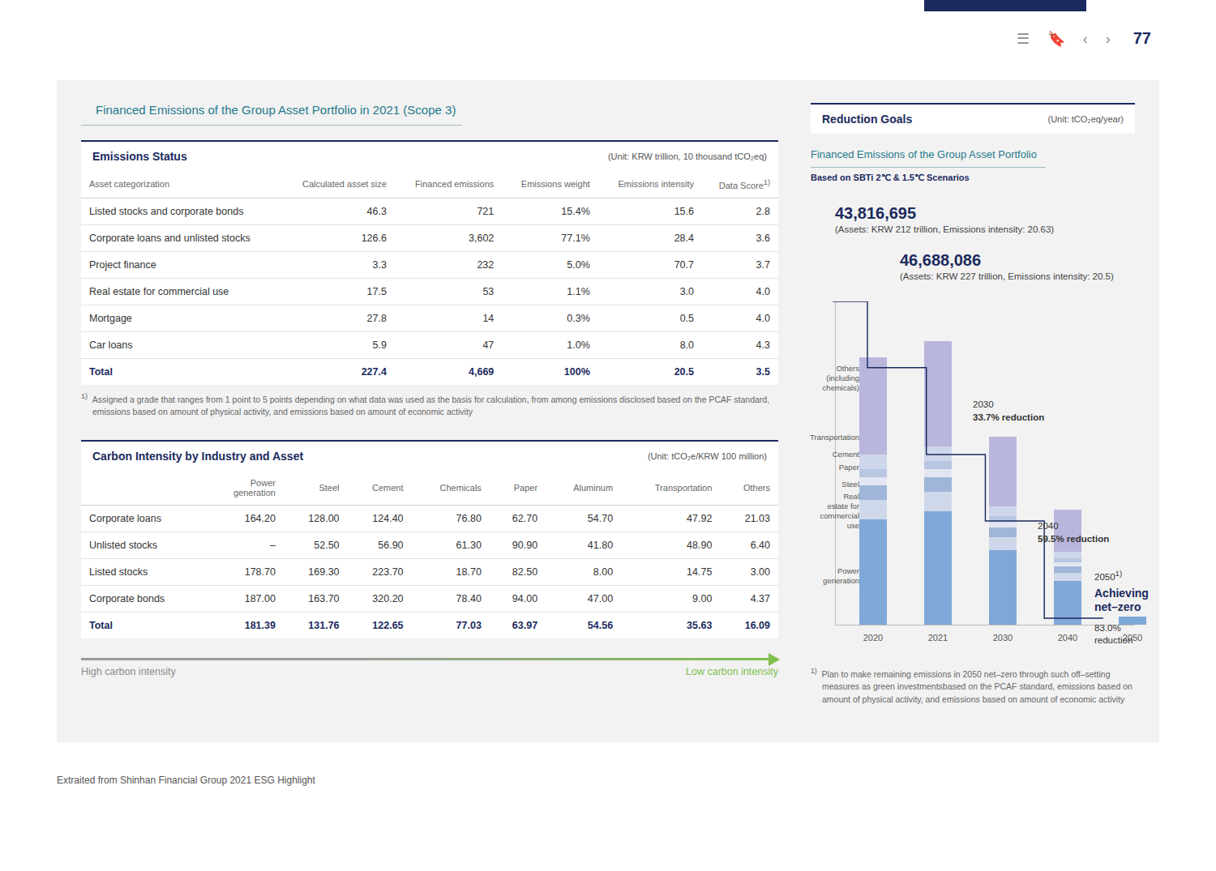☰ 🔖 ‹ › 77
Financed Emissions of the Group Asset Portfolio in 2021 (Scope 3)
Emissions Status (Unit: KRW trillion, 10 thousand tCO₂eq)
| Asset categorization | Calculated asset size | Financed emissions | Emissions weight | Emissions intensity | Data Score 1) |
| --- | --- | --- | --- | --- | --- |
| Listed stocks and corporate bonds | 46.3 | 721 | 15.4% | 15.6 | 2.8 |
| Corporate loans and unlisted stocks | 126.6 | 3,602 | 77.1% | 28.4 | 3.6 |
| Project finance | 3.3 | 232 | 5.0% | 70.7 | 3.7 |
| Real estate for commercial use | 17.5 | 53 | 1.1% | 3.0 | 4.0 |
| Mortgage | 27.8 | 14 | 0.3% | 0.5 | 4.0 |
| Car loans | 5.9 | 47 | 1.0% | 8.0 | 4.3 |
| Total | 227.4 | 4,669 | 100% | 20.5 | 3.5 |
1) Assigned a grade that ranges from 1 point to 5 points depending on what data was used as the basis for calculation, from among emissions disclosed based on the PCAF standard, emissions based on amount of physical activity, and emissions based on amount of economic activity
Carbon Intensity by Industry and Asset (Unit: tCO₂e/KRW 100 million)
| | Power generation | Steel | Cement | Chemicals | Paper | Aluminum | Transportation | Others |
| --- | --- | --- | --- | --- | --- | --- | --- | --- |
| Corporate loans | 164.20 | 128.00 | 124.40 | 76.80 | 62.70 | 54.70 | 47.92 | 21.03 |
| Unlisted stocks | – | 52.50 | 56.90 | 61.30 | 90.90 | 41.80 | 48.90 | 6.40 |
| Listed stocks | 178.70 | 169.30 | 223.70 | 18.70 | 82.50 | 8.00 | 14.75 | 3.00 |
| Corporate bonds | 187.00 | 163.70 | 320.20 | 78.40 | 94.00 | 47.00 | 9.00 | 4.37 |
| Total | 181.39 | 131.76 | 122.65 | 77.03 | 63.97 | 54.56 | 35.63 | 16.09 |
High carbon intensity Low carbon intensity
Reduction Goals (Unit: tCO₂eq/year)
Financed Emissions of the Group Asset Portfolio
Based on SBTi 2℃ & 1.5℃ Scenarios
43,816,695
(Assets: KRW 212 trillion, Emissions intensity: 20.63)
46,688,086
(Assets: KRW 227 trillion, Emissions intensity: 20.5)
Others
(including
chemicals)
Transportation
Cement
Paper
Steel
Real
estate for
commercial
use
Power
generation
2020
2021
2030
2040
2050
2030 33.7% reduction
2040 59.5% reduction
20501)
Achieving
net–zero
83.0%
reduction
1) Plan to make remaining emissions in 2050 net–zero through such off–setting measures as green investmentsbased on the PCAF standard, emissions based on amount of physical activity, and emissions based on amount of economic activity
Extraited from Shinhan Financial Group 2021 ESG Highlight